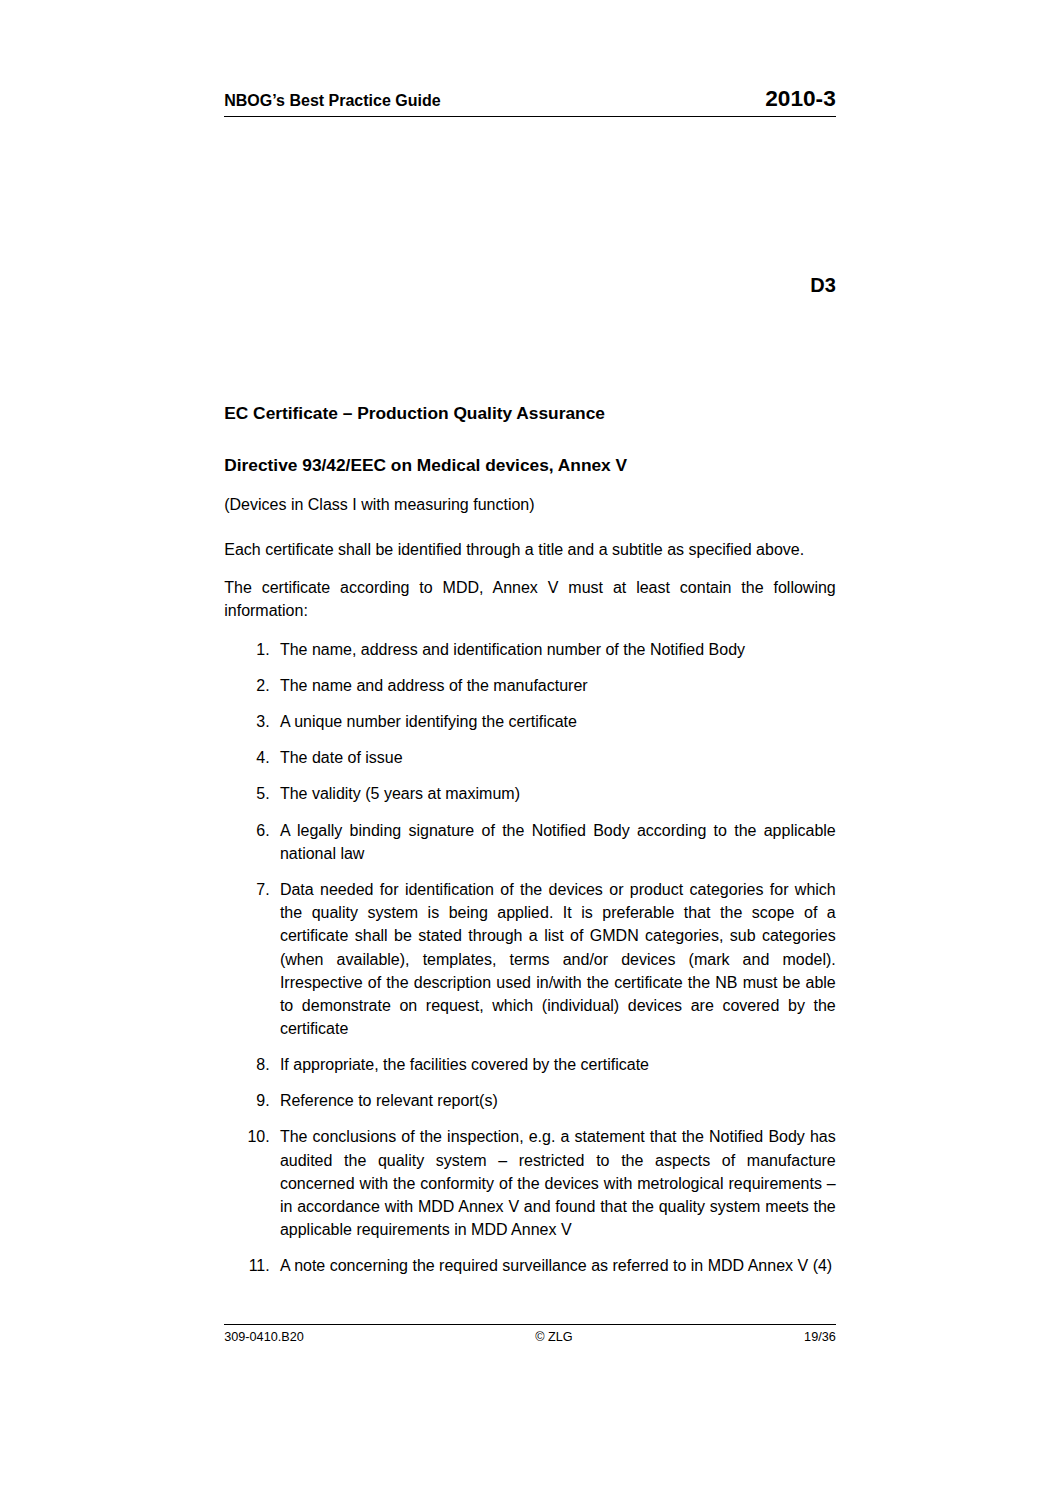NBOG’s Best Practice Guide
2010-3
D3
EC Certificate – Production Quality Assurance
Directive 93/42/EEC on Medical devices, Annex V
(Devices in Class I with measuring function)
Each certificate shall be identified through a title and a subtitle as specified above.
The certificate according to MDD, Annex V must at least contain the following information:
The name, address and identification number of the Notified Body
The name and address of the manufacturer
A unique number identifying the certificate
The date of issue
The validity (5 years at maximum)
A legally binding signature of the Notified Body according to the applicable national law
Data needed for identification of the devices or product categories for which the quality system is being applied. It is preferable that the scope of a certificate shall be stated through a list of GMDN categories, sub categories (when available), templates, terms and/or devices (mark and model). Irrespective of the description used in/with the certificate the NB must be able to demonstrate on request, which (individual) devices are covered by the certificate
If appropriate, the facilities covered by the certificate
Reference to relevant report(s)
The conclusions of the inspection, e.g. a statement that the Notified Body has audited the quality system – restricted to the aspects of manufacture concerned with the conformity of the devices with metrological requirements – in accordance with MDD Annex V and found that the quality system meets the applicable requirements in MDD Annex V
A note concerning the required surveillance as referred to in MDD Annex V (4)
309-0410.B20
© ZLG
19/36